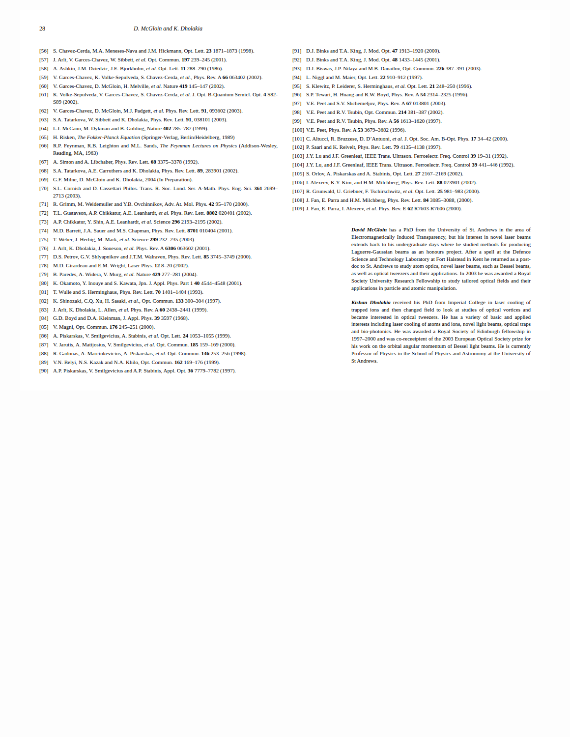28 D. McGloin and K. Dholakia
[56] S. Chavez-Cerda, M.A. Meneses-Nava and J.M. Hickmann, Opt. Lett. 23 1871–1873 (1998).
[57] J. Arlt, V. Garces-Chavez, W. Sibbett, et al. Opt. Commun. 197 239–245 (2001).
[58] A. Ashkin, J.M. Dziedzic, J.E. Bjorkholm, et al. Opt. Lett. 11 288–290 (1986).
[59] V. Garces-Chavez, K. Volke-Sepulveda, S. Chavez-Cerda, et al., Phys. Rev. A 66 063402 (2002).
[60] V. Garces-Chavez, D. McGloin, H. Melville, et al. Nature 419 145–147 (2002).
[61] K. Volke-Sepulveda, V. Garces-Chavez, S. Chavez-Cerda, et al. J. Opt. B-Quantum Semicl. Opt. 4 S82-S89 (2002).
[62] V. Garces-Chavez, D. McGloin, M.J. Padgett, et al. Phys. Rev. Lett. 91, 093602 (2003).
[63] S.A. Tatarkova, W. Sibbett and K. Dholakia, Phys. Rev. Lett. 91, 038101 (2003).
[64] L.I. McCann, M. Dykman and B. Golding, Nature 402 785–787 (1999).
[65] H. Risken, The Fokker-Planck Equation (Springer-Verlag, Berlin/Heidelberg, 1989)
[66] R.P. Feynman, R.B. Leighton and M.L. Sands, The Feynman Lectures on Physics (Addison-Wesley, Reading, MA, 1963)
[67] A. Simon and A. Libchaber, Phys. Rev. Lett. 68 3375–3378 (1992).
[68] S.A. Tatarkova, A.E. Carruthers and K. Dholakia, Phys. Rev. Lett. 89, 283901 (2002).
[69] G.F. Milne, D. McGloin and K. Dholakia, 2004 (In Preparation).
[70] S.L. Cornish and D. Cassettari Philos. Trans. R. Soc. Lond. Ser. A-Math. Phys. Eng. Sci. 361 2699–2713 (2003).
[71] R. Grimm, M. Weidemuller and Y.B. Ovchinnikov, Adv. At. Mol. Phys. 42 95–170 (2000).
[72] T.L. Gustavson, A.P. Chikkatur, A.E. Leanhardt, et al. Phys. Rev. Lett. 8802 020401 (2002).
[73] A.P. Chikkatur, Y. Shin, A.E. Leanhardt, et al. Science 296 2193–2195 (2002).
[74] M.D. Barrett, J.A. Sauer and M.S. Chapman, Phys. Rev. Lett. 8701 010404 (2001).
[75] T. Weber, J. Herbig, M. Mark, et al. Science 299 232–235 (2003).
[76] J. Arlt, K. Dholakia, J. Soneson, et al. Phys. Rev. A 6306 063602 (2001).
[77] D.S. Petrov, G.V. Shlyapnikov and J.T.M. Walraven, Phys. Rev. Lett. 85 3745–3749 (2000).
[78] M.D. Girardeau and E.M. Wright, Laser Phys. 12 8–20 (2002).
[79] B. Paredes, A. Widera, V. Murg, et al. Nature 429 277–281 (2004).
[80] K. Okamoto, Y. Inouye and S. Kawata, Jpn. J. Appl. Phys. Part 1 40 4544–4548 (2001).
[81] T. Wulle and S. Herminghaus, Phys. Rev. Lett. 70 1401–1404 (1993).
[82] K. Shinozaki, C.Q. Xu, H. Sasaki, et al., Opt. Commun. 133 300–304 (1997).
[83] J. Arlt, K. Dholakia, L. Allen, et al. Phys. Rev. A 60 2438–2441 (1999).
[84] G.D. Boyd and D.A. Kleinman, J. Appl. Phys. 39 3597 (1968).
[85] V. Magni, Opt. Commun. 176 245–251 (2000).
[86] A. Piskarskas, V. Smilgevicius, A. Stabinis, et al. Opt. Lett. 24 1053–1055 (1999).
[87] V. Jarutis, A. Matijosius, V. Smilgevicius, et al. Opt. Commun. 185 159–169 (2000).
[88] R. Gadonas, A. Marcinkevicius, A. Piskarskas, et al. Opt. Commun. 146 253–256 (1998).
[89] V.N. Belyi, N.S. Kazak and N.A. Khilo, Opt. Commun. 162 169–176 (1999).
[90] A.P. Piskarskas, V. Smilgevicius and A.P. Stabinis, Appl. Opt. 36 7779–7782 (1997).
[91] D.J. Binks and T.A. King, J. Mod. Opt. 47 1913–1920 (2000).
[92] D.J. Binks and T.A. King, J. Mod. Opt. 48 1433–1445 (2001).
[93] D.J. Biswas, J.P. Nilaya and M.B. Danailov, Opt. Commun. 226 387–391 (2003).
[94] L. Niggl and M. Maier, Opt. Lett. 22 910–912 (1997).
[95] S. Klewitz, P. Leiderer, S. Herminghaus, et al. Opt. Lett. 21 248–250 (1996).
[96] S.P. Tewari, H. Huang and R.W. Boyd, Phys. Rev. A 54 2314–2325 (1996).
[97] V.E. Peet and S.V. Shchemeljov, Phys. Rev. A 67 013801 (2003).
[98] V.E. Peet and R.V. Tsubin, Opt. Commun. 214 381–387 (2002).
[99] V.E. Peet and R.V. Tsubin, Phys. Rev. A 56 1613–1620 (1997).
[100] V.E. Peet, Phys. Rev. A 53 3679–3682 (1996).
[101] C. Altucci, R. Bruzzese, D. D’Antuoni, et al. J. Opt. Soc. Am. B-Opt. Phys. 17 34–42 (2000).
[102] P. Saari and K. Reivelt, Phys. Rev. Lett. 79 4135–4138 (1997).
[103] J.Y. Lu and J.F. Greenleaf, IEEE Trans. Ultrason. Ferroelectr. Freq. Control 39 19–31 (1992).
[104] J.Y. Lu, and J.F. Greenleaf, IEEE Trans. Ultrason. Ferroelectr. Freq. Control 39 441–446 (1992).
[105] S. Orlov, A. Piskarskas and A. Stabinis, Opt. Lett. 27 2167–2169 (2002).
[106] I. Alexeev, K.Y. Kim, and H.M. Milchberg, Phys. Rev. Lett. 88 073901 (2002).
[107] R. Grunwald, U. Griebner, F. Tschirschwitz, et al. Opt. Lett. 25 981–983 (2000).
[108] J. Fan, E. Parra and H.M. Milchberg, Phys. Rev. Lett. 84 3085–3088, (2000).
[109] J. Fan, E. Parra, I. Alexeev, et al. Phys. Rev. E 62 R7603-R7606 (2000).
David McGloin has a PhD from the University of St. Andrews in the area of Electromagnetically Induced Transparency, but his interest in novel laser beams extends back to his undergraduate days where he studied methods for producing Laguerre-Gaussian beams as an honours project. After a spell at the Defence Science and Technology Laboratory at Fort Halstead in Kent he returned as a post-doc to St. Andrews to study atom optics, novel laser beams, such as Bessel beams, as well as optical tweezers and their applications. In 2003 he was awarded a Royal Society University Research Fellowship to study tailored optical fields and their applications in particle and atomic manipulation.
Kishan Dholakia received his PhD from Imperial College in laser cooling of trapped ions and then changed field to look at studies of optical vortices and became interested in optical tweezers. He has a variety of basic and applied interests including laser cooling of atoms and ions, novel light beams, optical traps and bio-photonics. He was awarded a Royal Society of Edinburgh fellowship in 1997–2000 and was co-receeipient of the 2003 European Optical Society prize for his work on the orbital angular momentum of Bessel light beams. He is currently Professor of Physics in the School of Physics and Astronomy at the University of St Andrews.